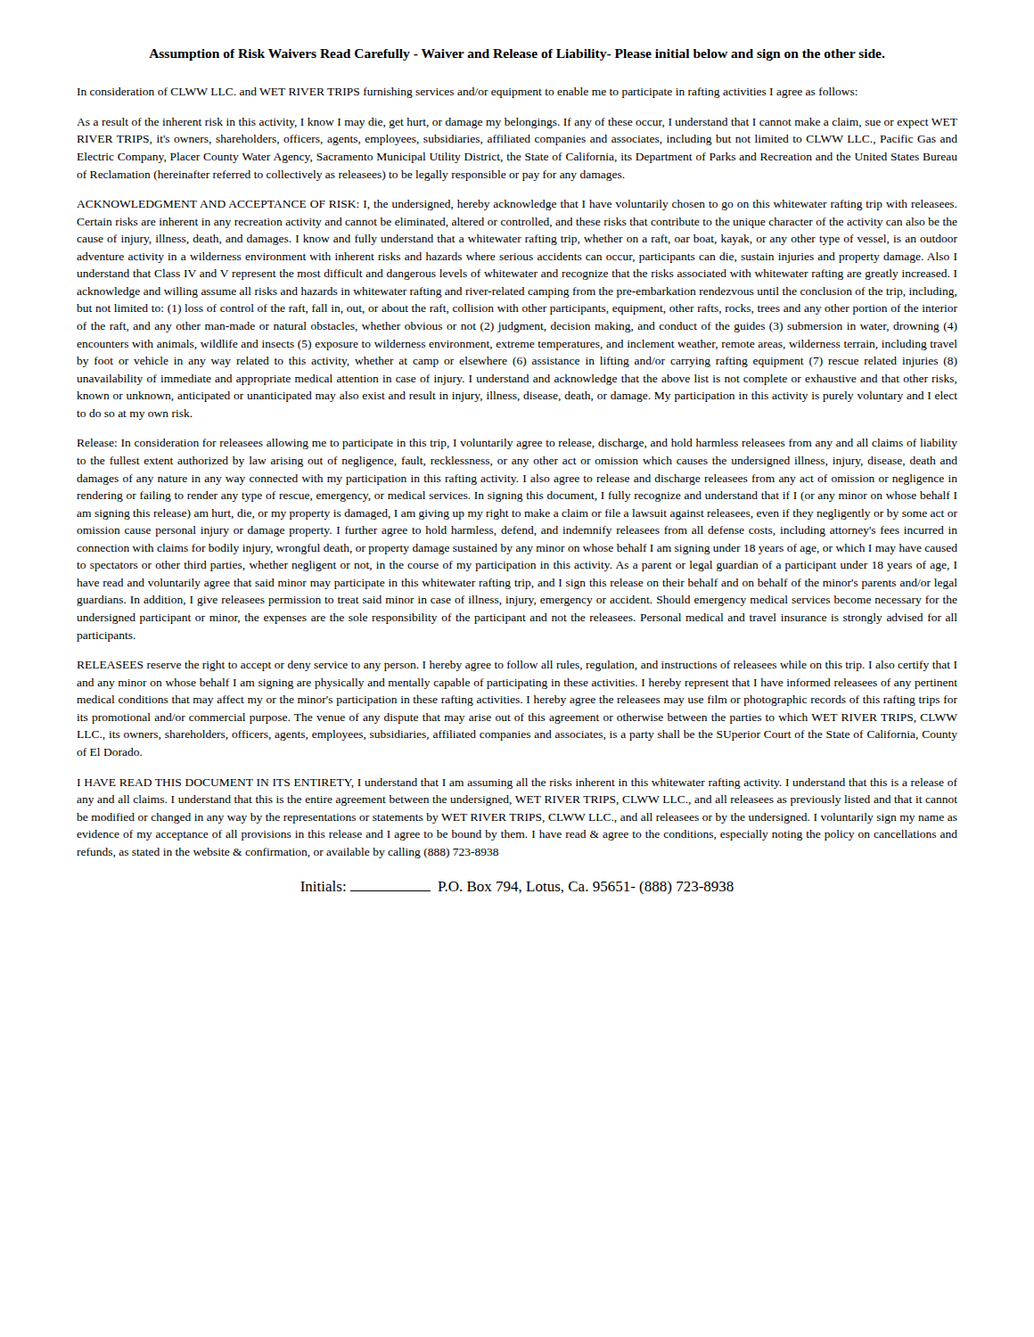Assumption of Risk Waivers Read Carefully - Waiver and Release of Liability- Please initial below and sign on the other side.
In consideration of CLWW LLC. and WET RIVER TRIPS furnishing services and/or equipment to enable me to participate in rafting activities I agree as follows:
As a result of the inherent risk in this activity, I know I may die, get hurt, or damage my belongings. If any of these occur, I understand that I cannot make a claim, sue or expect WET RIVER TRIPS, it's owners, shareholders, officers, agents, employees, subsidiaries, affiliated companies and associates, including but not limited to CLWW LLC., Pacific Gas and Electric Company, Placer County Water Agency, Sacramento Municipal Utility District, the State of California, its Department of Parks and Recreation and the United States Bureau of Reclamation (hereinafter referred to collectively as releasees) to be legally responsible or pay for any damages.
ACKNOWLEDGMENT AND ACCEPTANCE OF RISK: I, the undersigned, hereby acknowledge that I have voluntarily chosen to go on this whitewater rafting trip with releasees. Certain risks are inherent in any recreation activity and cannot be eliminated, altered or controlled, and these risks that contribute to the unique character of the activity can also be the cause of injury, illness, death, and damages. I know and fully understand that a whitewater rafting trip, whether on a raft, oar boat, kayak, or any other type of vessel, is an outdoor adventure activity in a wilderness environment with inherent risks and hazards where serious accidents can occur, participants can die, sustain injuries and property damage. Also I understand that Class IV and V represent the most difficult and dangerous levels of whitewater and recognize that the risks associated with whitewater rafting are greatly increased. I acknowledge and willing assume all risks and hazards in whitewater rafting and river-related camping from the pre-embarkation rendezvous until the conclusion of the trip, including, but not limited to: (1) loss of control of the raft, fall in, out, or about the raft, collision with other participants, equipment, other rafts, rocks, trees and any other portion of the interior of the raft, and any other man-made or natural obstacles, whether obvious or not (2) judgment, decision making, and conduct of the guides (3) submersion in water, drowning (4) encounters with animals, wildlife and insects (5) exposure to wilderness environment, extreme temperatures, and inclement weather, remote areas, wilderness terrain, including travel by foot or vehicle in any way related to this activity, whether at camp or elsewhere (6) assistance in lifting and/or carrying rafting equipment (7) rescue related injuries (8) unavailability of immediate and appropriate medical attention in case of injury. I understand and acknowledge that the above list is not complete or exhaustive and that other risks, known or unknown, anticipated or unanticipated may also exist and result in injury, illness, disease, death, or damage. My participation in this activity is purely voluntary and I elect to do so at my own risk.
Release: In consideration for releasees allowing me to participate in this trip, I voluntarily agree to release, discharge, and hold harmless releasees from any and all claims of liability to the fullest extent authorized by law arising out of negligence, fault, recklessness, or any other act or omission which causes the undersigned illness, injury, disease, death and damages of any nature in any way connected with my participation in this rafting activity. I also agree to release and discharge releasees from any act of omission or negligence in rendering or failing to render any type of rescue, emergency, or medical services. In signing this document, I fully recognize and understand that if I (or any minor on whose behalf I am signing this release) am hurt, die, or my property is damaged, I am giving up my right to make a claim or file a lawsuit against releasees, even if they negligently or by some act or omission cause personal injury or damage property. I further agree to hold harmless, defend, and indemnify releasees from all defense costs, including attorney's fees incurred in connection with claims for bodily injury, wrongful death, or property damage sustained by any minor on whose behalf I am signing under 18 years of age, or which I may have caused to spectators or other third parties, whether negligent or not, in the course of my participation in this activity. As a parent or legal guardian of a participant under 18 years of age, I have read and voluntarily agree that said minor may participate in this whitewater rafting trip, and I sign this release on their behalf and on behalf of the minor's parents and/or legal guardians. In addition, I give releasees permission to treat said minor in case of illness, injury, emergency or accident. Should emergency medical services become necessary for the undersigned participant or minor, the expenses are the sole responsibility of the participant and not the releasees. Personal medical and travel insurance is strongly advised for all participants.
RELEASEES reserve the right to accept or deny service to any person. I hereby agree to follow all rules, regulation, and instructions of releasees while on this trip. I also certify that I and any minor on whose behalf I am signing are physically and mentally capable of participating in these activities. I hereby represent that I have informed releasees of any pertinent medical conditions that may affect my or the minor's participation in these rafting activities. I hereby agree the releasees may use film or photographic records of this rafting trips for its promotional and/or commercial purpose. The venue of any dispute that may arise out of this agreement or otherwise between the parties to which WET RIVER TRIPS, CLWW LLC., its owners, shareholders, officers, agents, employees, subsidiaries, affiliated companies and associates, is a party shall be the SUperior Court of the State of California, County of El Dorado.
I HAVE READ THIS DOCUMENT IN ITS ENTIRETY, I understand that I am assuming all the risks inherent in this whitewater rafting activity. I understand that this is a release of any and all claims. I understand that this is the entire agreement between the undersigned, WET RIVER TRIPS, CLWW LLC., and all releasees as previously listed and that it cannot be modified or changed in any way by the representations or statements by WET RIVER TRIPS, CLWW LLC., and all releasees or by the undersigned. I voluntarily sign my name as evidence of my acceptance of all provisions in this release and I agree to be bound by them. I have read & agree to the conditions, especially noting the policy on cancellations and refunds, as stated in the website & confirmation, or available by calling (888) 723-8938
Initials: P.O. Box 794, Lotus, Ca. 95651- (888) 723-8938